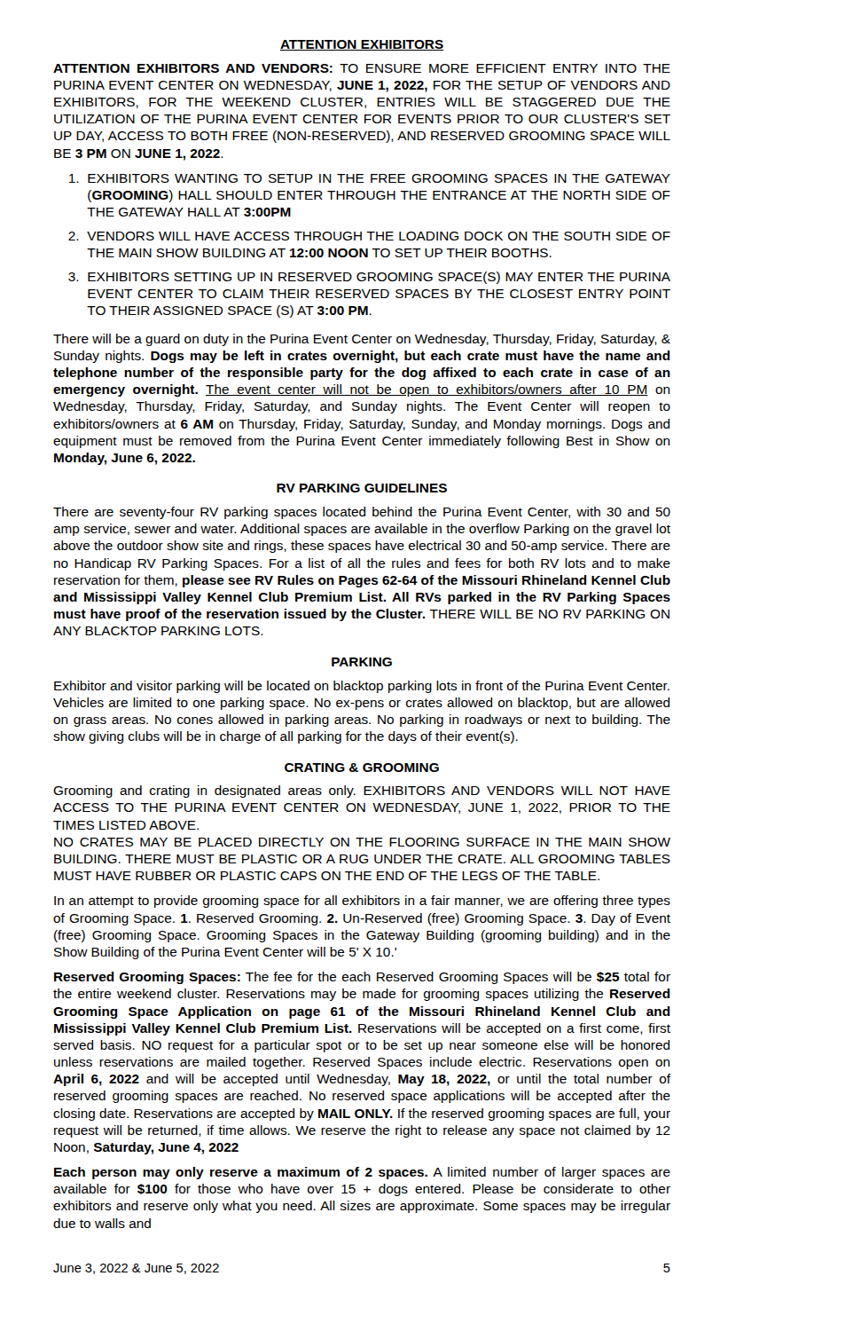ATTENTION EXHIBITORS
ATTENTION EXHIBITORS AND VENDORS: TO ENSURE MORE EFFICIENT ENTRY INTO THE PURINA EVENT CENTER ON WEDNESDAY, JUNE 1, 2022, FOR THE SETUP OF VENDORS AND EXHIBITORS, FOR THE WEEKEND CLUSTER, ENTRIES WILL BE STAGGERED DUE THE UTILIZATION OF THE PURINA EVENT CENTER FOR EVENTS PRIOR TO OUR CLUSTER'S SET UP DAY, ACCESS TO BOTH FREE (NON-RESERVED), AND RESERVED GROOMING SPACE WILL BE 3 PM ON JUNE 1, 2022.
EXHIBITORS WANTING TO SETUP IN THE FREE GROOMING SPACES IN THE GATEWAY (GROOMING) HALL SHOULD ENTER THROUGH THE ENTRANCE AT THE NORTH SIDE OF THE GATEWAY HALL AT 3:00PM
VENDORS WILL HAVE ACCESS THROUGH THE LOADING DOCK ON THE SOUTH SIDE OF THE MAIN SHOW BUILDING AT 12:00 NOON TO SET UP THEIR BOOTHS.
EXHIBITORS SETTING UP IN RESERVED GROOMING SPACE(S) MAY ENTER THE PURINA EVENT CENTER TO CLAIM THEIR RESERVED SPACES BY THE CLOSEST ENTRY POINT TO THEIR ASSIGNED SPACE (S) AT 3:00 PM.
There will be a guard on duty in the Purina Event Center on Wednesday, Thursday, Friday, Saturday, & Sunday nights. Dogs may be left in crates overnight, but each crate must have the name and telephone number of the responsible party for the dog affixed to each crate in case of an emergency overnight. The event center will not be open to exhibitors/owners after 10 PM on Wednesday, Thursday, Friday, Saturday, and Sunday nights. The Event Center will reopen to exhibitors/owners at 6 AM on Thursday, Friday, Saturday, Sunday, and Monday mornings. Dogs and equipment must be removed from the Purina Event Center immediately following Best in Show on Monday, June 6, 2022.
RV PARKING GUIDELINES
There are seventy-four RV parking spaces located behind the Purina Event Center, with 30 and 50 amp service, sewer and water. Additional spaces are available in the overflow Parking on the gravel lot above the outdoor show site and rings, these spaces have electrical 30 and 50-amp service. There are no Handicap RV Parking Spaces. For a list of all the rules and fees for both RV lots and to make reservation for them, please see RV Rules on Pages 62-64 of the Missouri Rhineland Kennel Club and Mississippi Valley Kennel Club Premium List. All RVs parked in the RV Parking Spaces must have proof of the reservation issued by the Cluster. THERE WILL BE NO RV PARKING ON ANY BLACKTOP PARKING LOTS.
PARKING
Exhibitor and visitor parking will be located on blacktop parking lots in front of the Purina Event Center. Vehicles are limited to one parking space. No ex-pens or crates allowed on blacktop, but are allowed on grass areas. No cones allowed in parking areas. No parking in roadways or next to building. The show giving clubs will be in charge of all parking for the days of their event(s).
CRATING & GROOMING
Grooming and crating in designated areas only. EXHIBITORS AND VENDORS WILL NOT HAVE ACCESS TO THE PURINA EVENT CENTER ON WEDNESDAY, JUNE 1, 2022, PRIOR TO THE TIMES LISTED ABOVE.
NO CRATES MAY BE PLACED DIRECTLY ON THE FLOORING SURFACE IN THE MAIN SHOW BUILDING. THERE MUST BE PLASTIC OR A RUG UNDER THE CRATE. ALL GROOMING TABLES MUST HAVE RUBBER OR PLASTIC CAPS ON THE END OF THE LEGS OF THE TABLE.
In an attempt to provide grooming space for all exhibitors in a fair manner, we are offering three types of Grooming Space. 1. Reserved Grooming. 2. Un-Reserved (free) Grooming Space. 3. Day of Event (free) Grooming Space. Grooming Spaces in the Gateway Building (grooming building) and in the Show Building of the Purina Event Center will be 5' X 10.'
Reserved Grooming Spaces: The fee for the each Reserved Grooming Spaces will be $25 total for the entire weekend cluster. Reservations may be made for grooming spaces utilizing the Reserved Grooming Space Application on page 61 of the Missouri Rhineland Kennel Club and Mississippi Valley Kennel Club Premium List. Reservations will be accepted on a first come, first served basis. NO request for a particular spot or to be set up near someone else will be honored unless reservations are mailed together. Reserved Spaces include electric. Reservations open on April 6, 2022 and will be accepted until Wednesday, May 18, 2022, or until the total number of reserved grooming spaces are reached. No reserved space applications will be accepted after the closing date. Reservations are accepted by MAIL ONLY. If the reserved grooming spaces are full, your request will be returned, if time allows. We reserve the right to release any space not claimed by 12 Noon, Saturday, June 4, 2022
Each person may only reserve a maximum of 2 spaces. A limited number of larger spaces are available for $100 for those who have over 15 + dogs entered. Please be considerate to other exhibitors and reserve only what you need. All sizes are approximate. Some spaces may be irregular due to walls and
June 3, 2022 & June 5, 2022 5